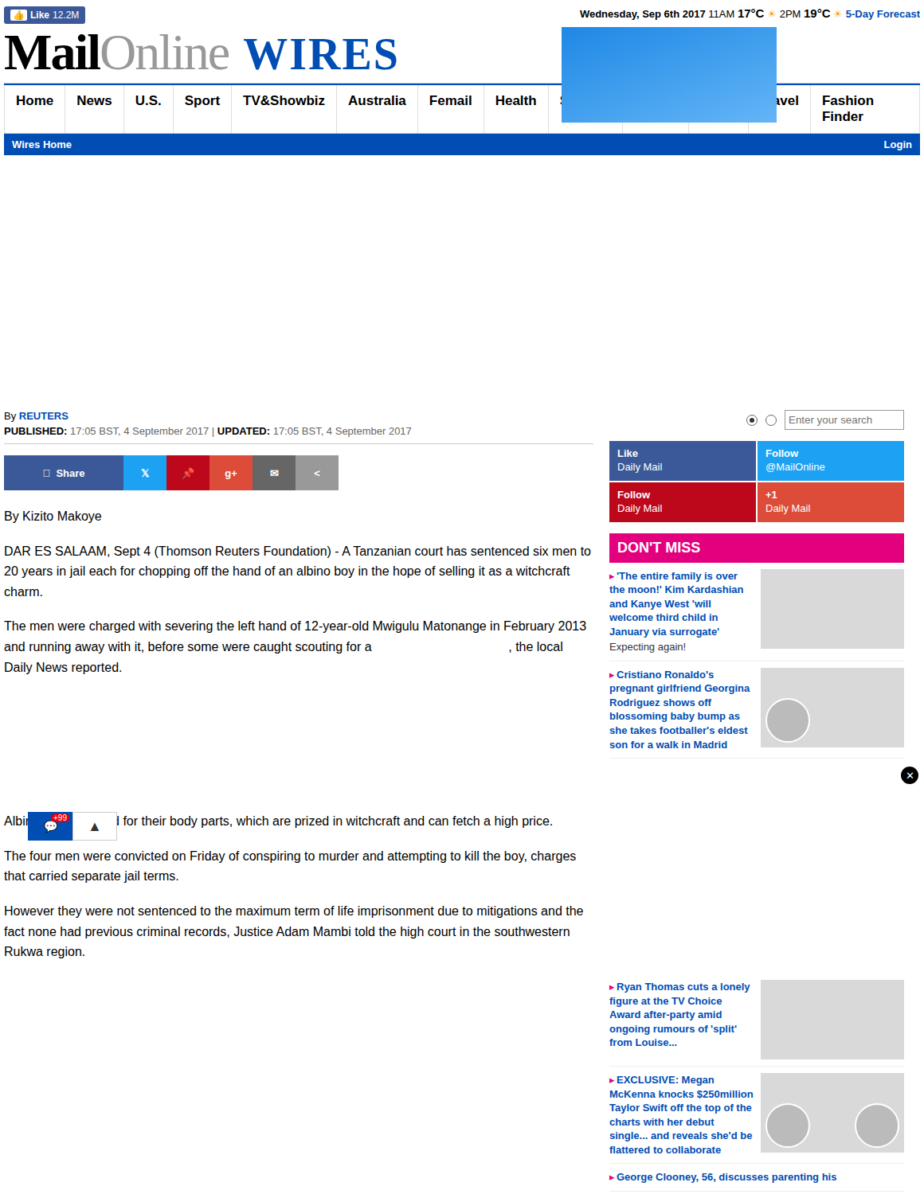👍Like12.2M
Wednesday, Sep 6th 2017 11AM 17°C ☀ 2PM 19°C ☀ 5-Day Forecast
Mail Online WIRES
Home
News
U.S.
Sport
TV&Showbiz
Australia
Femail
Health
Science
Money
Video
Travel
Fashion Finder
Wires Home Login
By Reuters PUBLISHED: 17:05 BST, 4 September 2017 | UPDATED: 17:05 BST, 4 September 2017
 Share 𝕏 📌 g+ ✉ <
By Kizito Makoye
DAR ES SALAAM, Sept 4 (Thomson Reuters Foundation) - A Tanzanian court has sentenced six men to 20 years in jail each for chopping off the hand of an albino boy in the hope of selling it as a witchcraft charm.
The men were charged with severing the left hand of 12-year-old Mwigulu Matonange in February 2013 and running away with it, before some were caught scouting for a buyer in Dar es Salaam, the local Daily News reported.
Albinos are attacked for their body parts, which are prized in witchcraft and can fetch a high price.
The four men were convicted on Friday of conspiring to murder and attempting to kill the boy, charges that carried separate jail terms.
However they were not sentenced to the maximum term of life imprisonment due to mitigations and the fact none had previous criminal records, Justice Adam Mambi told the high court in the southwestern Rukwa region.
Like Daily Mail
Follow@MailOnline
Follow Daily Mail
+1 Daily Mail
DON'T MISS
▸'The entire family is over the moon!' Kim Kardashian and Kanye West 'will welcome third child in January via surrogate' Expecting again!
▸Cristiano Ronaldo's pregnant girlfriend Georgina Rodriguez shows off blossoming baby bump as she takes footballer's eldest son for a walk in Madrid
✕
▸Ryan Thomas cuts a lonely figure at the TV Choice Award after-party amid ongoing rumours of 'split' from Louise...
▸EXCLUSIVE: Megan McKenna knocks $250million Taylor Swift off the top of the charts with her debut single... and reveals she'd be flattered to collaborate
▸George Clooney, 56, discusses parenting his
+99💬
▲